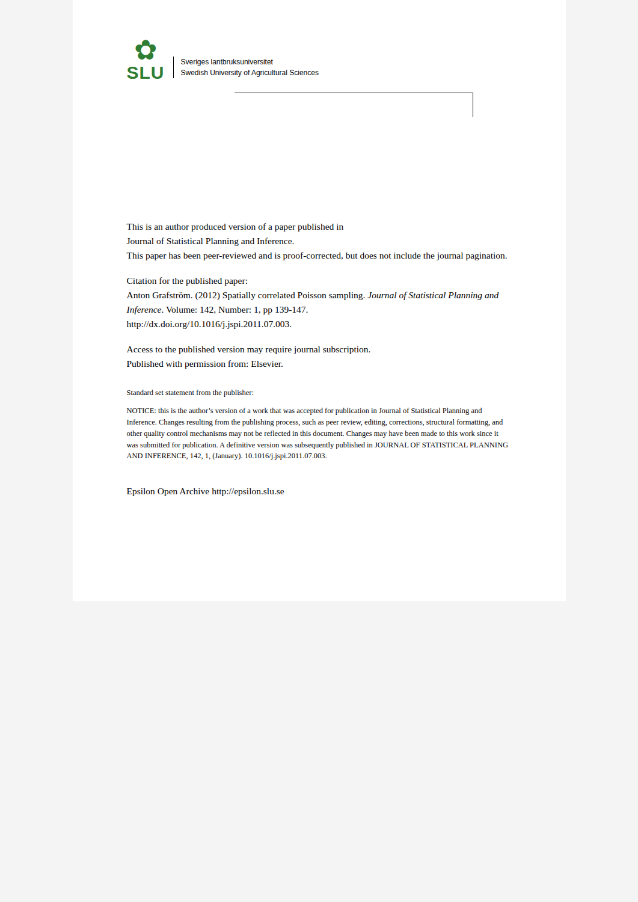✿ SLU
Sveriges lantbruksuniversitet
Swedish University of Agricultural Sciences
This is an author produced version of a paper published in
Journal of Statistical Planning and Inference.
This paper has been peer-reviewed and is proof-corrected, but does not include the journal pagination.
Citation for the published paper:
Anton Grafström. (2012) Spatially correlated Poisson sampling. Journal of Statistical Planning and Inference. Volume: 142, Number: 1, pp 139-147.
http://dx.doi.org/10.1016/j.jspi.2011.07.003.
Access to the published version may require journal subscription.
Published with permission from: Elsevier.
Standard set statement from the publisher:
NOTICE: this is the author’s version of a work that was accepted for publication in Journal of Statistical Planning and Inference. Changes resulting from the publishing process, such as peer review, editing, corrections, structural formatting, and other quality control mechanisms may not be reflected in this document. Changes may have been made to this work since it was submitted for publication. A definitive version was subsequently published in JOURNAL OF STATISTICAL PLANNING AND INFERENCE, 142, 1, (January). 10.1016/j.jspi.2011.07.003.
Epsilon Open Archive http://epsilon.slu.se